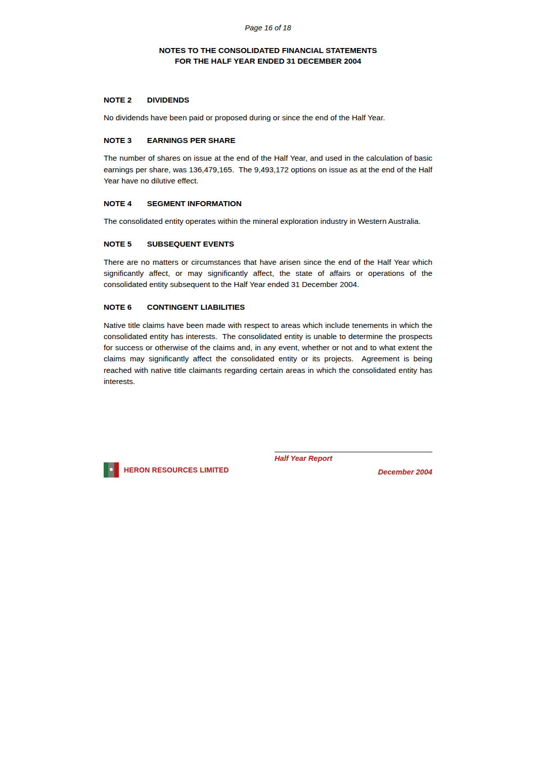Page 16 of 18
NOTES TO THE CONSOLIDATED FINANCIAL STATEMENTS
FOR THE HALF YEAR ENDED 31 DECEMBER 2004
NOTE 2 DIVIDENDS
No dividends have been paid or proposed during or since the end of the Half Year.
NOTE 3 EARNINGS PER SHARE
The number of shares on issue at the end of the Half Year, and used in the calculation of basic earnings per share, was 136,479,165. The 9,493,172 options on issue as at the end of the Half Year have no dilutive effect.
NOTE 4 SEGMENT INFORMATION
The consolidated entity operates within the mineral exploration industry in Western Australia.
NOTE 5 SUBSEQUENT EVENTS
There are no matters or circumstances that have arisen since the end of the Half Year which significantly affect, or may significantly affect, the state of affairs or operations of the consolidated entity subsequent to the Half Year ended 31 December 2004.
NOTE 6 CONTINGENT LIABILITIES
Native title claims have been made with respect to areas which include tenements in which the consolidated entity has interests. The consolidated entity is unable to determine the prospects for success or otherwise of the claims and, in any event, whether or not and to what extent the claims may significantly affect the consolidated entity or its projects. Agreement is being reached with native title claimants regarding certain areas in which the consolidated entity has interests.
HERON RESOURCES LIMITED
Half Year Report
December 2004